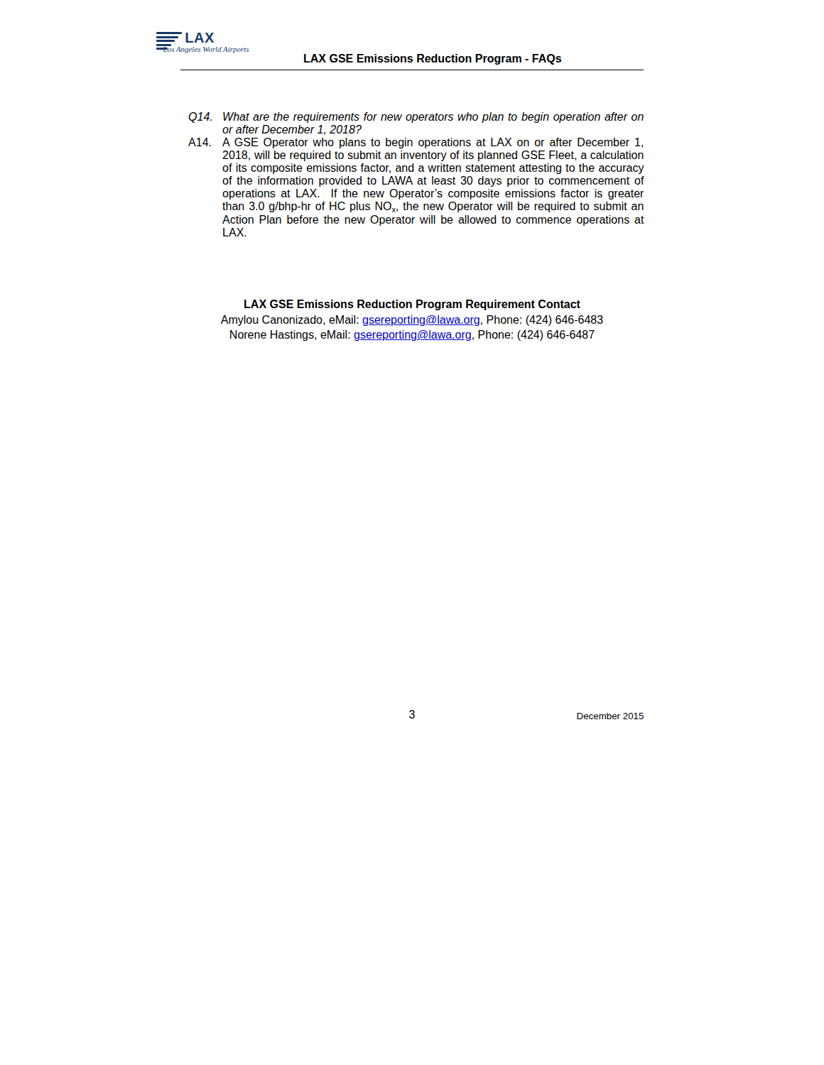LAX
Los Angeles World Airports
LAX GSE Emissions Reduction Program - FAQs
Q14.
What are the requirements for new operators who plan to begin operation after on or after December 1, 2018?
A14.
A GSE Operator who plans to begin operations at LAX on or after December 1, 2018, will be required to submit an inventory of its planned GSE Fleet, a calculation of its composite emissions factor, and a written statement attesting to the accuracy of the information provided to LAWA at least 30 days prior to commencement of operations at LAX. If the new Operator’s composite emissions factor is greater than 3.0 g/bhp-hr of HC plus NOx, the new Operator will be required to submit an Action Plan before the new Operator will be allowed to commence operations at LAX.
LAX GSE Emissions Reduction Program Requirement Contact
Amylou Canonizado, eMail: gsereporting@lawa.org, Phone: (424) 646-6483
Norene Hastings, eMail: gsereporting@lawa.org, Phone: (424) 646-6487
3
December 2015